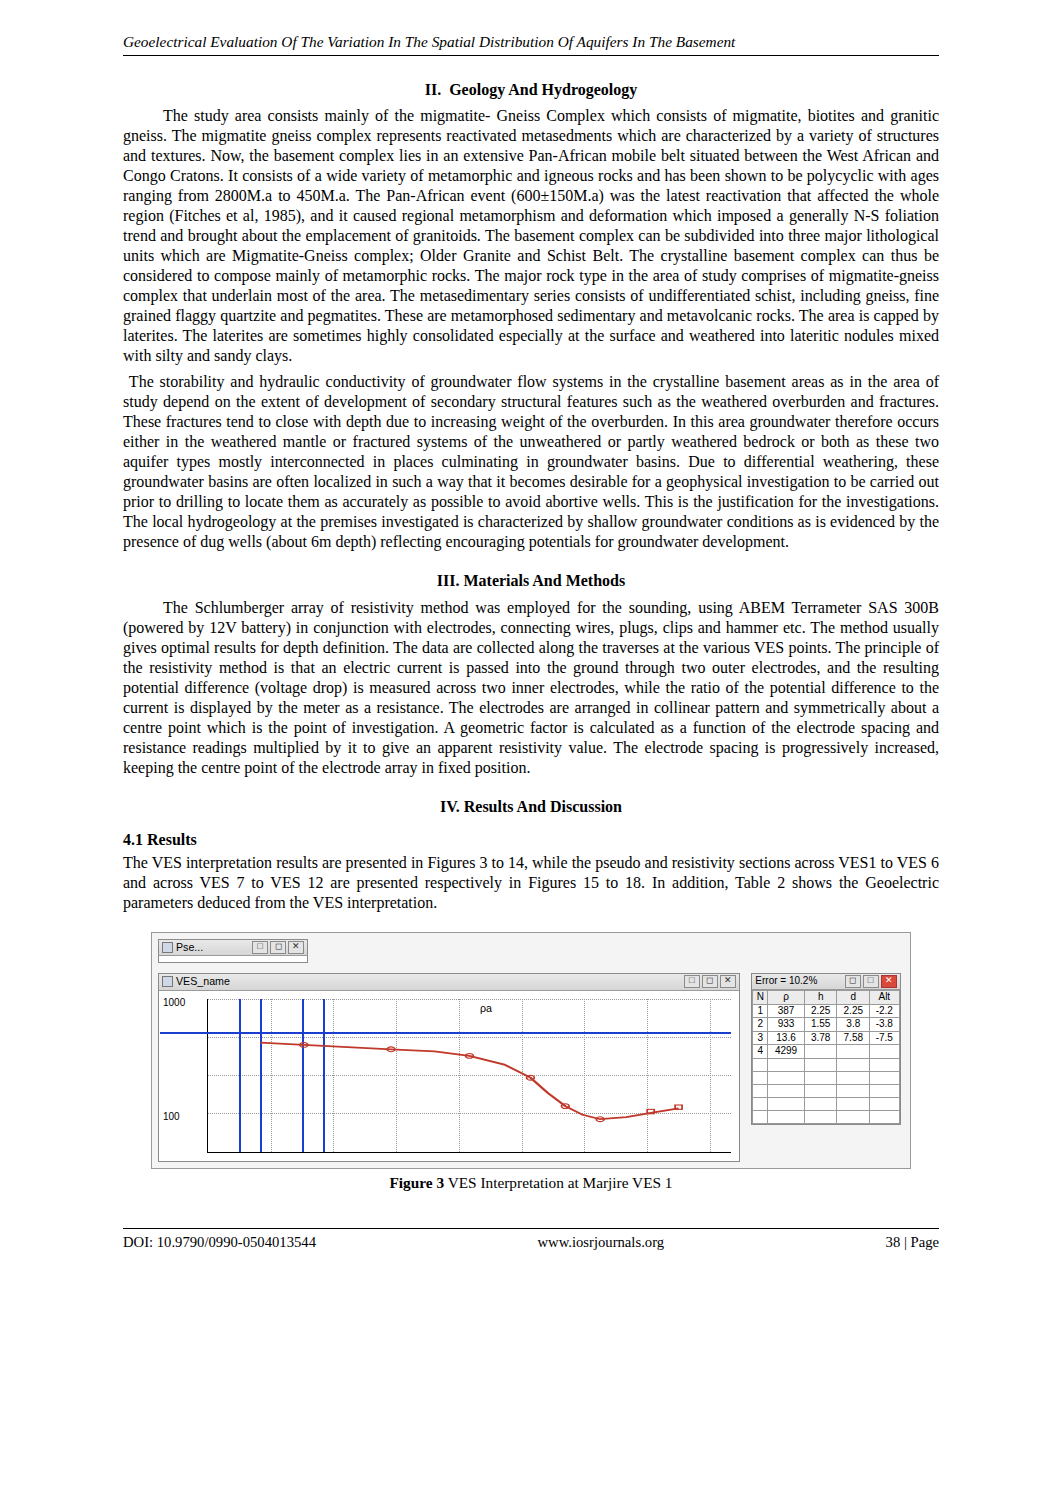Geoelectrical Evaluation Of The Variation In The Spatial Distribution Of Aquifers In The Basement
II. Geology And Hydrogeology
The study area consists mainly of the migmatite- Gneiss Complex which consists of migmatite, biotites and granitic gneiss. The migmatite gneiss complex represents reactivated metasedments which are characterized by a variety of structures and textures. Now, the basement complex lies in an extensive Pan-African mobile belt situated between the West African and Congo Cratons. It consists of a wide variety of metamorphic and igneous rocks and has been shown to be polycyclic with ages ranging from 2800M.a to 450M.a. The Pan-African event (600±150M.a) was the latest reactivation that affected the whole region (Fitches et al, 1985), and it caused regional metamorphism and deformation which imposed a generally N-S foliation trend and brought about the emplacement of granitoids. The basement complex can be subdivided into three major lithological units which are Migmatite-Gneiss complex; Older Granite and Schist Belt. The crystalline basement complex can thus be considered to compose mainly of metamorphic rocks. The major rock type in the area of study comprises of migmatite-gneiss complex that underlain most of the area. The metasedimentary series consists of undifferentiated schist, including gneiss, fine grained flaggy quartzite and pegmatites. These are metamorphosed sedimentary and metavolcanic rocks. The area is capped by laterites. The laterites are sometimes highly consolidated especially at the surface and weathered into lateritic nodules mixed with silty and sandy clays.
The storability and hydraulic conductivity of groundwater flow systems in the crystalline basement areas as in the area of study depend on the extent of development of secondary structural features such as the weathered overburden and fractures. These fractures tend to close with depth due to increasing weight of the overburden. In this area groundwater therefore occurs either in the weathered mantle or fractured systems of the unweathered or partly weathered bedrock or both as these two aquifer types mostly interconnected in places culminating in groundwater basins. Due to differential weathering, these groundwater basins are often localized in such a way that it becomes desirable for a geophysical investigation to be carried out prior to drilling to locate them as accurately as possible to avoid abortive wells. This is the justification for the investigations. The local hydrogeology at the premises investigated is characterized by shallow groundwater conditions as is evidenced by the presence of dug wells (about 6m depth) reflecting encouraging potentials for groundwater development.
III. Materials And Methods
The Schlumberger array of resistivity method was employed for the sounding, using ABEM Terrameter SAS 300B (powered by 12V battery) in conjunction with electrodes, connecting wires, plugs, clips and hammer etc. The method usually gives optimal results for depth definition. The data are collected along the traverses at the various VES points. The principle of the resistivity method is that an electric current is passed into the ground through two outer electrodes, and the resulting potential difference (voltage drop) is measured across two inner electrodes, while the ratio of the potential difference to the current is displayed by the meter as a resistance. The electrodes are arranged in collinear pattern and symmetrically about a centre point which is the point of investigation. A geometric factor is calculated as a function of the electrode spacing and resistance readings multiplied by it to give an apparent resistivity value. The electrode spacing is progressively increased, keeping the centre point of the electrode array in fixed position.
IV. Results And Discussion
4.1 Results
The VES interpretation results are presented in Figures 3 to 14, while the pseudo and resistivity sections across VES1 to VES 6 and across VES 7 to VES 12 are presented respectively in Figures 15 to 18. In addition, Table 2 shows the Geoelectric parameters deduced from the VES interpretation.
Pse...
□
◻
✕
VES_name
□
◻
✕
ρa
1000
100
Error = 10.2%
◻
□
✕
| N | ρ | h | d | Alt |
| --- | --- | --- | --- | --- |
| 1 | 387 | 2.25 | 2.25 | -2.2 |
| 2 | 933 | 1.55 | 3.8 | -3.8 |
| 3 | 13.6 | 3.78 | 7.58 | -7.5 |
| 4 | 4299 | | | |
Figure 3 VES Interpretation at Marjire VES 1
DOI: 10.9790/0990-0504013544 www.iosrjournals.org 38 | Page